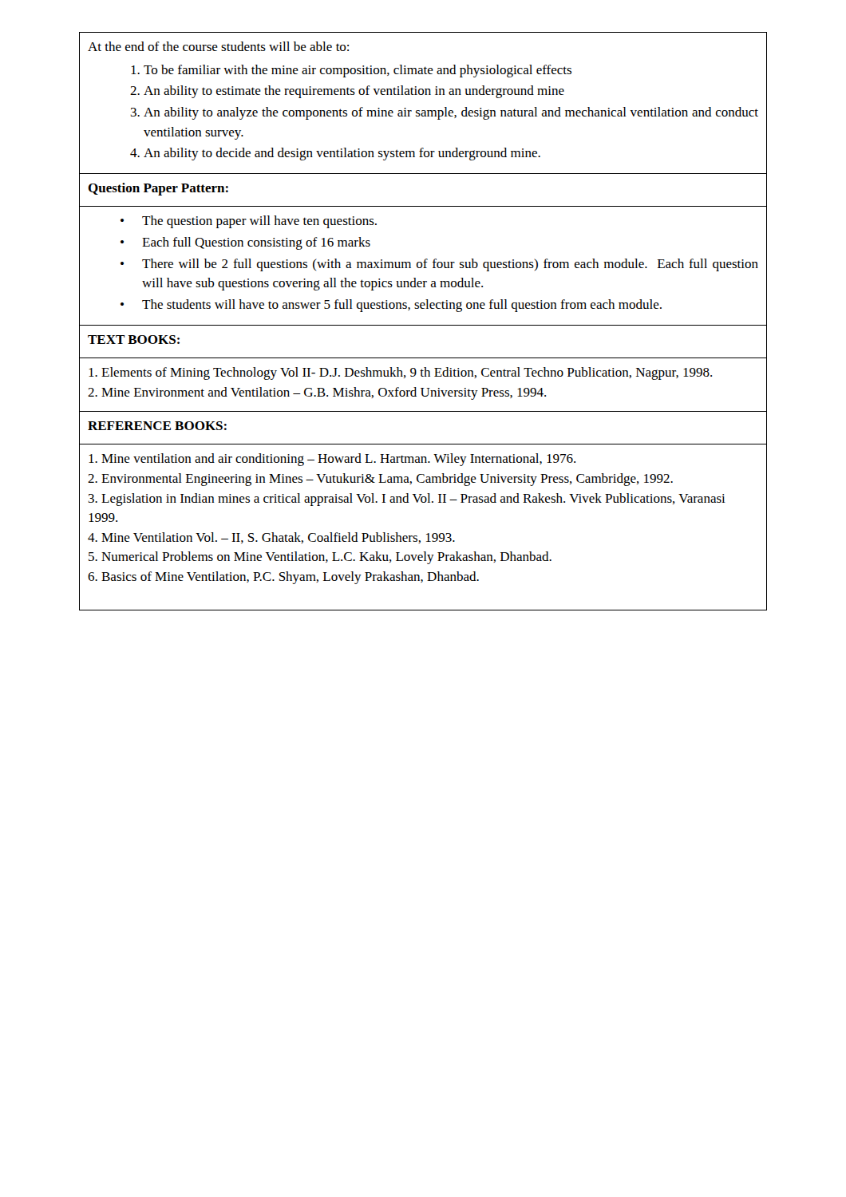At the end of the course students will be able to:
To be familiar with the mine air composition, climate and physiological effects
An ability to estimate the requirements of ventilation in an underground mine
An ability to analyze the components of mine air sample, design natural and mechanical ventilation and conduct ventilation survey.
An ability to decide and design ventilation system for underground mine.
Question Paper Pattern:
The question paper will have ten questions.
Each full Question consisting of 16 marks
There will be 2 full questions (with a maximum of four sub questions) from each module. Each full question will have sub questions covering all the topics under a module.
The students will have to answer 5 full questions, selecting one full question from each module.
TEXT BOOKS:
1. Elements of Mining Technology Vol II- D.J. Deshmukh, 9 th Edition, Central Techno Publication, Nagpur, 1998.
2. Mine Environment and Ventilation – G.B. Mishra, Oxford University Press, 1994.
REFERENCE BOOKS:
1. Mine ventilation and air conditioning – Howard L. Hartman. Wiley International, 1976.
2. Environmental Engineering in Mines – Vutukuri& Lama, Cambridge University Press, Cambridge, 1992.
3. Legislation in Indian mines a critical appraisal Vol. I and Vol. II – Prasad and Rakesh. Vivek Publications, Varanasi 1999.
4. Mine Ventilation Vol. – II, S. Ghatak, Coalfield Publishers, 1993.
5. Numerical Problems on Mine Ventilation, L.C. Kaku, Lovely Prakashan, Dhanbad.
6. Basics of Mine Ventilation, P.C. Shyam, Lovely Prakashan, Dhanbad.